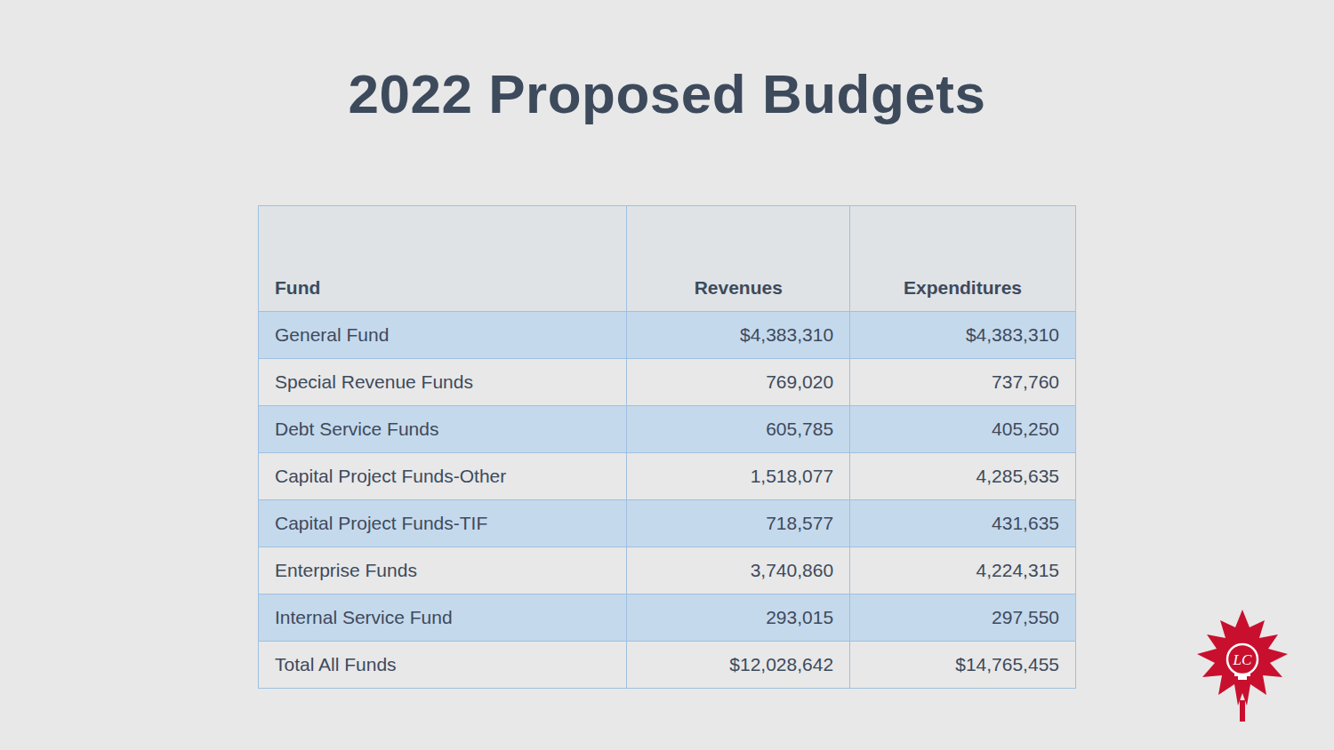2022 Proposed Budgets
| Fund | Revenues | Expenditures |
| --- | --- | --- |
| General Fund | $4,383,310 | $4,383,310 |
| Special Revenue Funds | 769,020 | 737,760 |
| Debt Service Funds | 605,785 | 405,250 |
| Capital Project Funds-Other | 1,518,077 | 4,285,635 |
| Capital Project Funds-TIF | 718,577 | 431,635 |
| Enterprise Funds | 3,740,860 | 4,224,315 |
| Internal Service Fund | 293,015 | 297,550 |
| Total All Funds | $12,028,642 | $14,765,455 |
LC